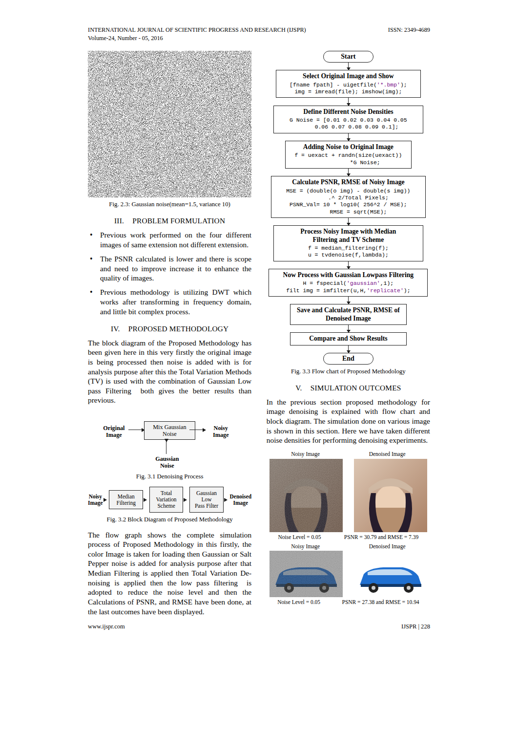INTERNATIONAL JOURNAL OF SCIENTIFIC PROGRESS AND RESEARCH (IJSPR)
ISSN: 2349-4689
Volume-24, Number - 05, 2016
Fig. 2.3: Gaussian noise(mean=1.5, variance 10)
III. PROBLEM FORMULATION
Previous work performed on the four different images of same extension not different extension.
The PSNR calculated is lower and there is scope and need to improve increase it to enhance the quality of images.
Previous methodology is utilizing DWT which works after transforming in frequency domain, and little bit complex process.
IV. PROPOSED METHODOLOGY
The block diagram of the Proposed Methodology has been given here in this very firstly the original image is being processed then noise is added with is for analysis purpose after this the Total Variation Methods (TV) is used with the combination of Gaussian Low pass Filtering both gives the better results than previous.
Original
Image
Mix Gaussian
Noise
Noisy
Image
Gaussian
Noise
Fig. 3.1 Denoising Process
Noisy
Image
Median
Filtering
Total
Variation
Scheme
Gaussian Low
Pass Filter
Denoised
Image
Fig. 3.2 Block Diagram of Proposed Methodology
The flow graph shows the complete simulation process of Proposed Methodology in this firstly, the color Image is taken for loading then Gaussian or Salt Pepper noise is added for analysis purpose after that Median Filtering is applied then Total Variation De-noising is applied then the low pass filtering is adopted to reduce the noise level and then the Calculations of PSNR, and RMSE have been done, at the last outcomes have been displayed.
Start
Select Original Image and Show
[fname fpath] - uigetfile('*.bmp'); img = imread(file); imshow(img);
Define Different Noise Densities
G Noise = [0.01 0.02 0.03 0.04 0.05 0.06 0.07 0.08 0.09 0.1];
Adding Noise to Original Image
f = uexact + randn(size(uexact)) *G Noise;
Calculate PSNR, RMSE of Noisy Image
MSE = (double(o img) - double(s img)) .^ 2/Total Pixels; PSNR_Val= 10 * log10( 256^2 / MSE); RMSE = sqrt(MSE);
Process Noisy Image with Median
Filtering and TV Scheme
f = median_filtering(f); u = tvdenoise(f,lambda);
Now Process with Gaussian Lowpass Filtering
H = fspecial('gaussian',1); filt img = imfilter(u,H,'replicate');
Save and Calculate PSNR, RMSE of
Denoised Image
Compare and Show Results
End
Fig. 3.3 Flow chart of Proposed Methodology
V. SIMULATION OUTCOMES
In the previous section proposed methodology for image denoising is explained with flow chart and block diagram. The simulation done on various image is shown in this section. Here we have taken different noise densities for performing denoising experiments.
Noisy Image
Denoised Image
Noise Level = 0.05
PSNR = 30.79 and RMSE = 7.39
Noisy Image
Denoised Image
Noise Level = 0.05
PSNR = 27.38 and RMSE = 10.94
www.ijspr.com
IJSPR | 228